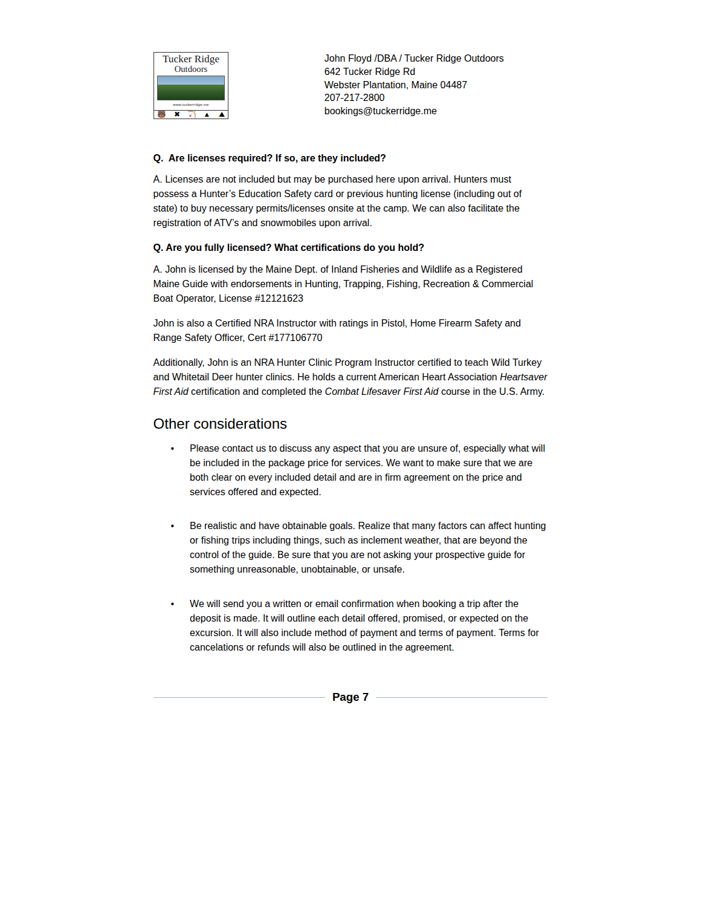Tucker Ridge Outdoors
www.tuckerridge.me
🐻 ✖ 🏹 ▲ ⛰
John Floyd /DBA / Tucker Ridge Outdoors
642 Tucker Ridge Rd
Webster Plantation, Maine 04487
207-217-2800
bookings@tuckerridge.me
Q. Are licenses required? If so, are they included?
A. Licenses are not included but may be purchased here upon arrival. Hunters must possess a Hunter’s Education Safety card or previous hunting license (including out of state) to buy necessary permits/licenses onsite at the camp. We can also facilitate the registration of ATV’s and snowmobiles upon arrival.
Q. Are you fully licensed? What certifications do you hold?
A. John is licensed by the Maine Dept. of Inland Fisheries and Wildlife as a Registered Maine Guide with endorsements in Hunting, Trapping, Fishing, Recreation & Commercial Boat Operator, License #12121623
John is also a Certified NRA Instructor with ratings in Pistol, Home Firearm Safety and Range Safety Officer, Cert #177106770
Additionally, John is an NRA Hunter Clinic Program Instructor certified to teach Wild Turkey and Whitetail Deer hunter clinics. He holds a current American Heart Association Heartsaver First Aid certification and completed the Combat Lifesaver First Aid course in the U.S. Army.
Other considerations
Please contact us to discuss any aspect that you are unsure of, especially what will be included in the package price for services. We want to make sure that we are both clear on every included detail and are in firm agreement on the price and services offered and expected.
Be realistic and have obtainable goals. Realize that many factors can affect hunting or fishing trips including things, such as inclement weather, that are beyond the control of the guide. Be sure that you are not asking your prospective guide for something unreasonable, unobtainable, or unsafe.
We will send you a written or email confirmation when booking a trip after the deposit is made. It will outline each detail offered, promised, or expected on the excursion. It will also include method of payment and terms of payment. Terms for cancelations or refunds will also be outlined in the agreement.
Page 7